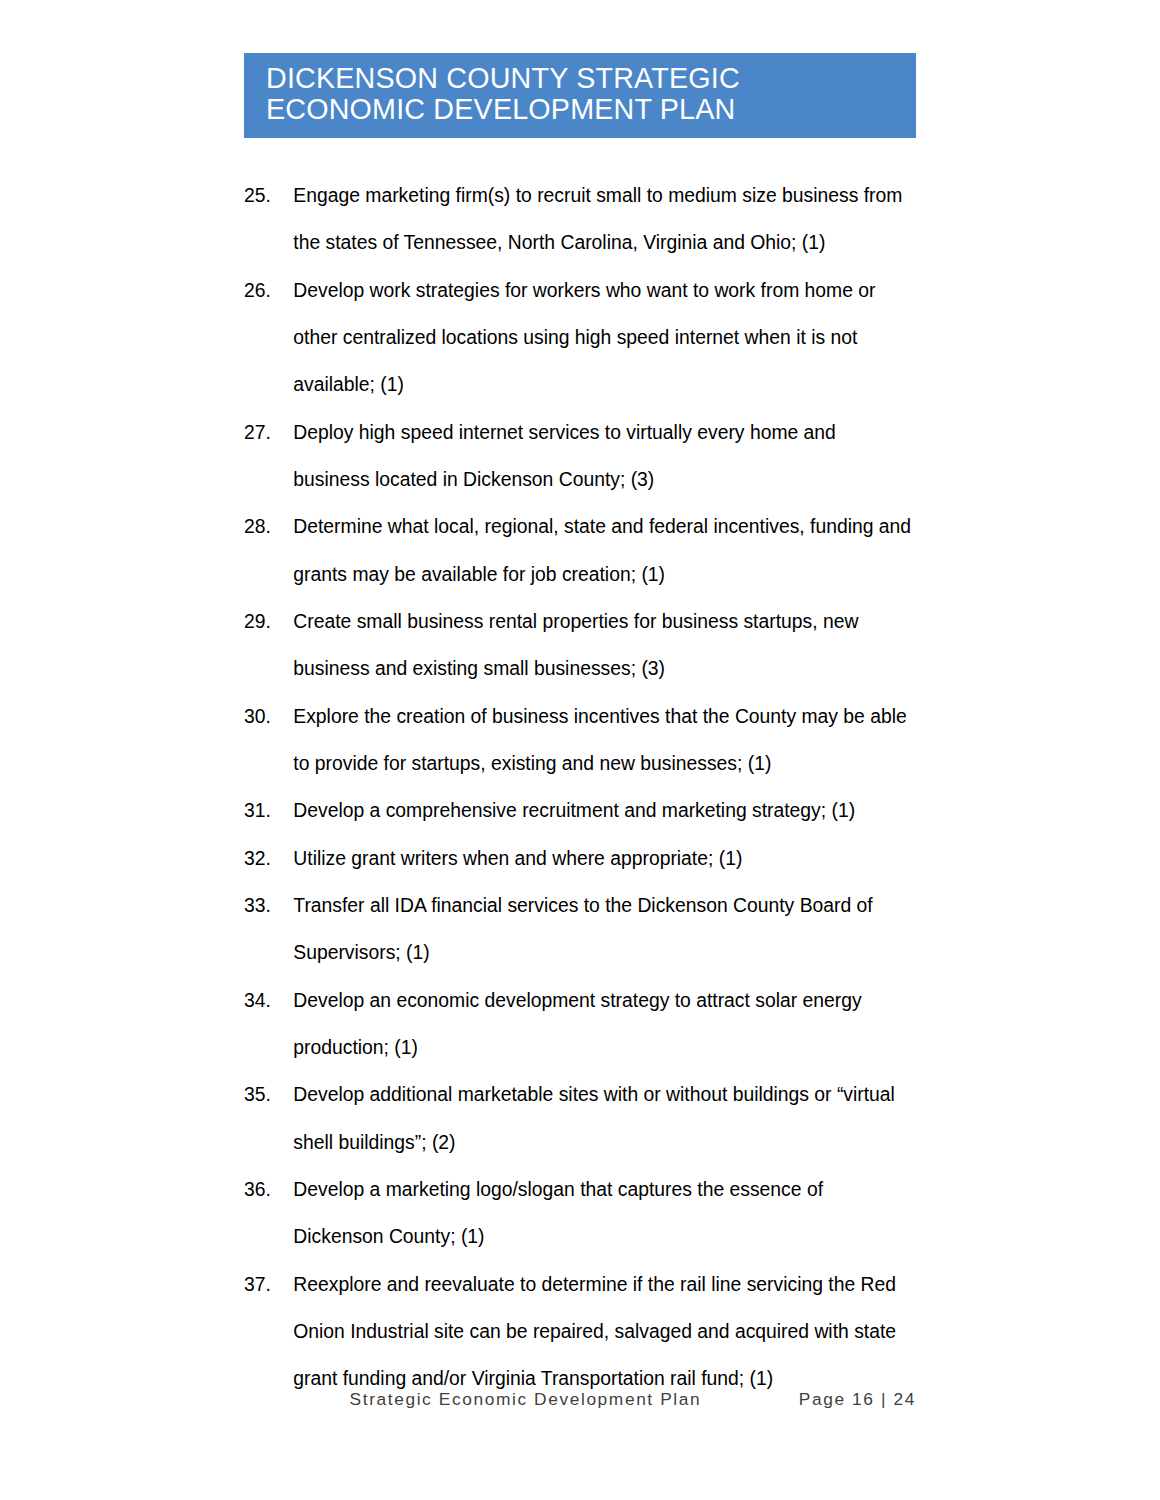DICKENSON COUNTY STRATEGIC ECONOMIC DEVELOPMENT PLAN
25. Engage marketing firm(s) to recruit small to medium size business from the states of Tennessee, North Carolina, Virginia and Ohio; (1)
26. Develop work strategies for workers who want to work from home or other centralized locations using high speed internet when it is not available; (1)
27. Deploy high speed internet services to virtually every home and business located in Dickenson County; (3)
28. Determine what local, regional, state and federal incentives, funding and grants may be available for job creation; (1)
29. Create small business rental properties for business startups, new business and existing small businesses; (3)
30. Explore the creation of business incentives that the County may be able to provide for startups, existing and new businesses; (1)
31. Develop a comprehensive recruitment and marketing strategy; (1)
32. Utilize grant writers when and where appropriate; (1)
33. Transfer all IDA financial services to the Dickenson County Board of Supervisors; (1)
34. Develop an economic development strategy to attract solar energy production; (1)
35. Develop additional marketable sites with or without buildings or “virtual shell buildings”; (2)
36. Develop a marketing logo/slogan that captures the essence of Dickenson County; (1)
37. Reexplore and reevaluate to determine if the rail line servicing the Red Onion Industrial site can be repaired, salvaged and acquired with state grant funding and/or Virginia Transportation rail fund; (1)
Strategic Economic Development Plan Page 16 | 24